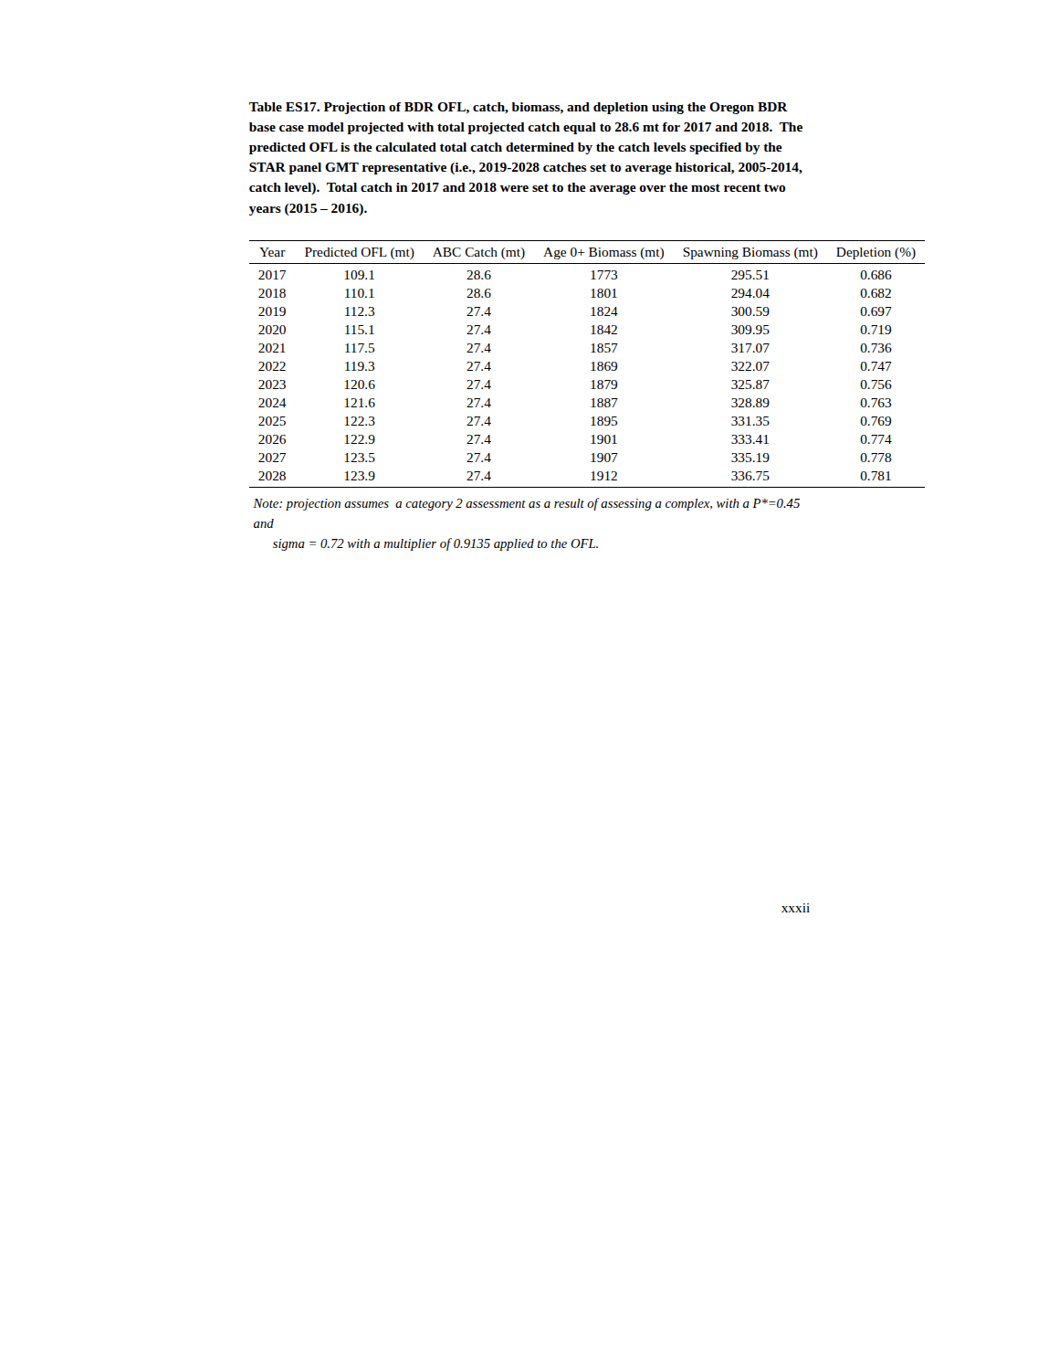Table ES17. Projection of BDR OFL, catch, biomass, and depletion using the Oregon BDR base case model projected with total projected catch equal to 28.6 mt for 2017 and 2018. The predicted OFL is the calculated total catch determined by the catch levels specified by the STAR panel GMT representative (i.e., 2019-2028 catches set to average historical, 2005-2014, catch level). Total catch in 2017 and 2018 were set to the average over the most recent two years (2015 – 2016).
| Year | Predicted OFL (mt) | ABC Catch (mt) | Age 0+ Biomass (mt) | Spawning Biomass (mt) | Depletion (%) |
| --- | --- | --- | --- | --- | --- |
| 2017 | 109.1 | 28.6 | 1773 | 295.51 | 0.686 |
| 2018 | 110.1 | 28.6 | 1801 | 294.04 | 0.682 |
| 2019 | 112.3 | 27.4 | 1824 | 300.59 | 0.697 |
| 2020 | 115.1 | 27.4 | 1842 | 309.95 | 0.719 |
| 2021 | 117.5 | 27.4 | 1857 | 317.07 | 0.736 |
| 2022 | 119.3 | 27.4 | 1869 | 322.07 | 0.747 |
| 2023 | 120.6 | 27.4 | 1879 | 325.87 | 0.756 |
| 2024 | 121.6 | 27.4 | 1887 | 328.89 | 0.763 |
| 2025 | 122.3 | 27.4 | 1895 | 331.35 | 0.769 |
| 2026 | 122.9 | 27.4 | 1901 | 333.41 | 0.774 |
| 2027 | 123.5 | 27.4 | 1907 | 335.19 | 0.778 |
| 2028 | 123.9 | 27.4 | 1912 | 336.75 | 0.781 |
Note: projection assumes a category 2 assessment as a result of assessing a complex, with a P*=0.45 and sigma = 0.72 with a multiplier of 0.9135 applied to the OFL.
xxxii